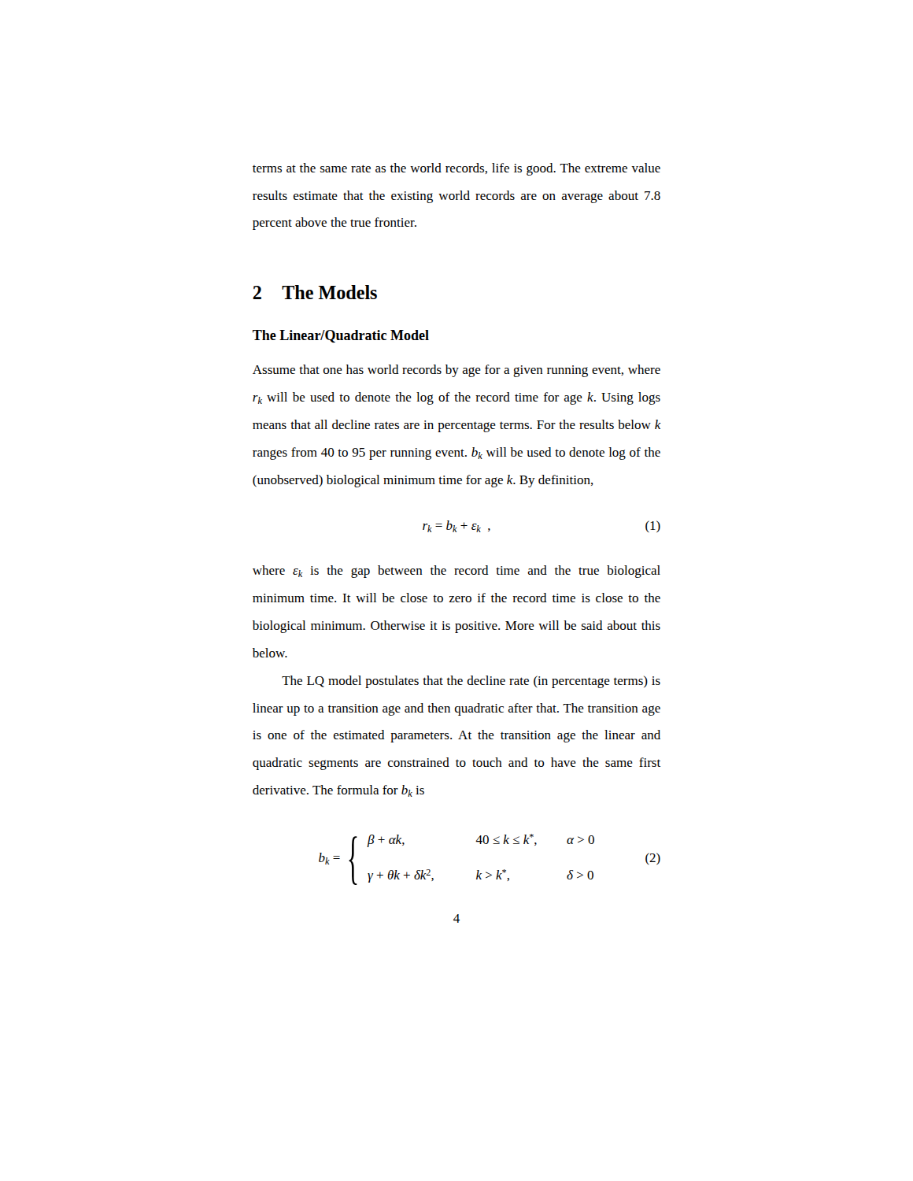terms at the same rate as the world records, life is good. The extreme value results estimate that the existing world records are on average about 7.8 percent above the true frontier.
2 The Models
The Linear/Quadratic Model
Assume that one has world records by age for a given running event, where rk will be used to denote the log of the record time for age k. Using logs means that all decline rates are in percentage terms. For the results below k ranges from 40 to 95 per running event. bk will be used to denote log of the (unobserved) biological minimum time for age k. By definition,
rk = bk + εk , (1)
where εk is the gap between the record time and the true biological minimum time. It will be close to zero if the record time is close to the biological minimum. Otherwise it is positive. More will be said about this below.
The LQ model postulates that the decline rate (in percentage terms) is linear up to a transition age and then quadratic after that. The transition age is one of the estimated parameters. At the transition age the linear and quadratic segments are constrained to touch and to have the same first derivative. The formula for bk is
bk ={
| β + αk , | 40 ≤ k ≤ k * , | α > 0 |
| γ + θk + δk 2 , | k > k * , | δ > 0 |
(2)
4